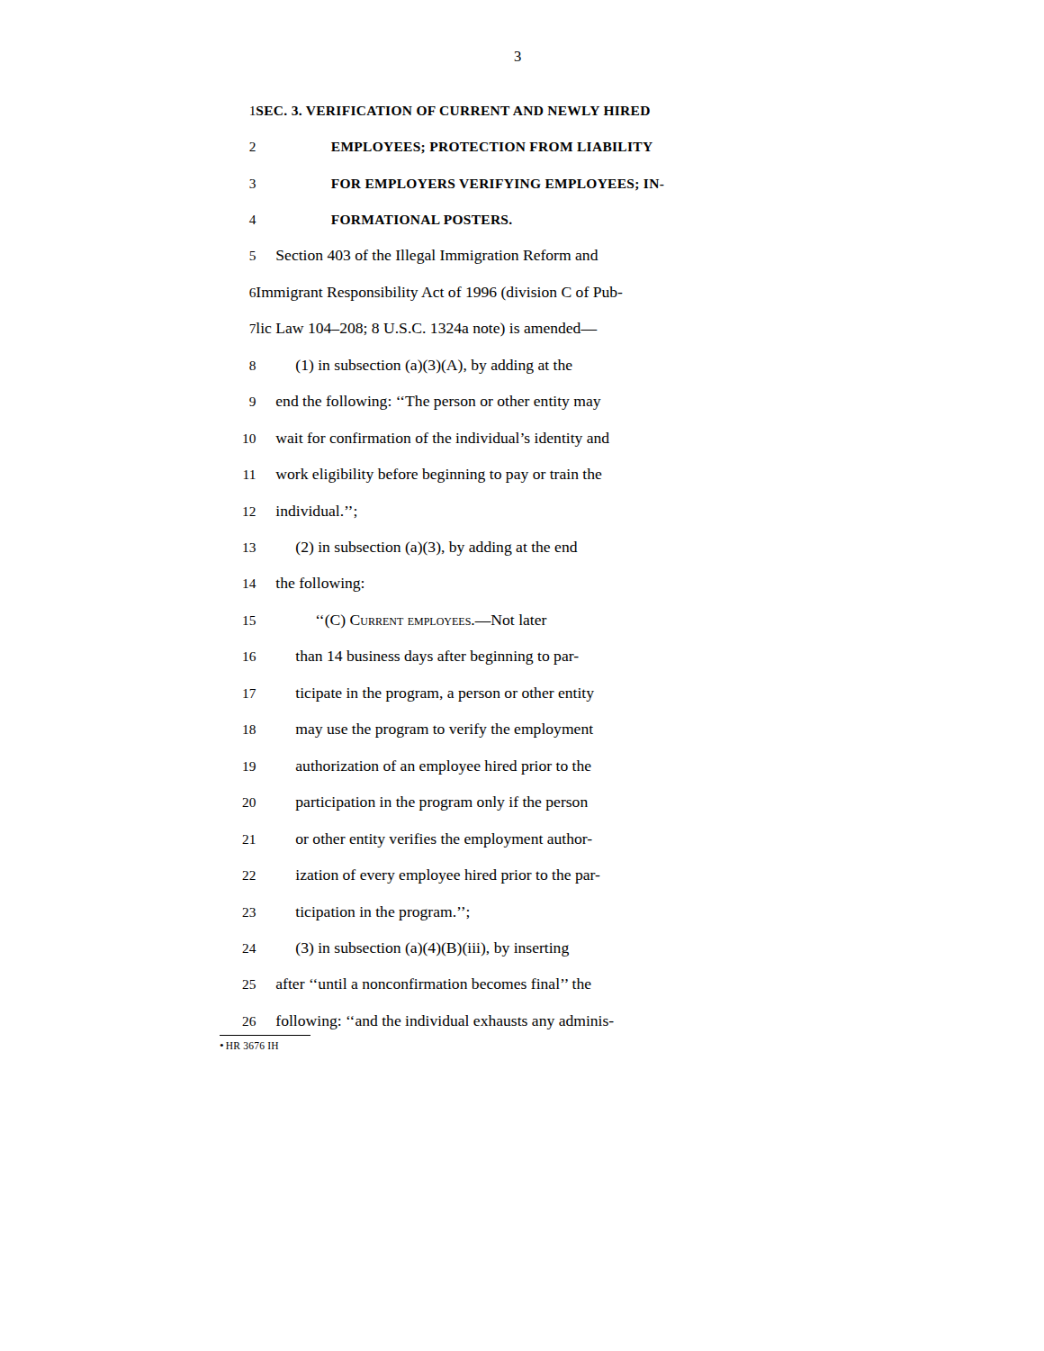3
| 1 | SEC. 3. VERIFICATION OF CURRENT AND NEWLY HIRED |
| 2 | EMPLOYEES; PROTECTION FROM LIABILITY |
| 3 | FOR EMPLOYERS VERIFYING EMPLOYEES; IN- |
| 4 | FORMATIONAL POSTERS. |
| 5 | Section 403 of the Illegal Immigration Reform and |
| 6 | Immigrant Responsibility Act of 1996 (division C of Pub- |
| 7 | lic Law 104–208; 8 U.S.C. 1324a note) is amended— |
| 8 | (1) in subsection (a)(3)(A), by adding at the |
| 9 | end the following: ‘‘The person or other entity may |
| 10 | wait for confirmation of the individual’s identity and |
| 11 | work eligibility before beginning to pay or train the |
| 12 | individual.’’; |
| 13 | (2) in subsection (a)(3), by adding at the end |
| 14 | the following: |
| 15 | ‘‘(C) Current employees. —Not later |
| 16 | than 14 business days after beginning to par- |
| 17 | ticipate in the program, a person or other entity |
| 18 | may use the program to verify the employment |
| 19 | authorization of an employee hired prior to the |
| 20 | participation in the program only if the person |
| 21 | or other entity verifies the employment author- |
| 22 | ization of every employee hired prior to the par- |
| 23 | ticipation in the program.’’; |
| 24 | (3) in subsection (a)(4)(B)(iii), by inserting |
| 25 | after ‘‘until a nonconfirmation becomes final’’ the |
| 26 | following: ‘‘and the individual exhausts any adminis- |
•HR 3676 IH